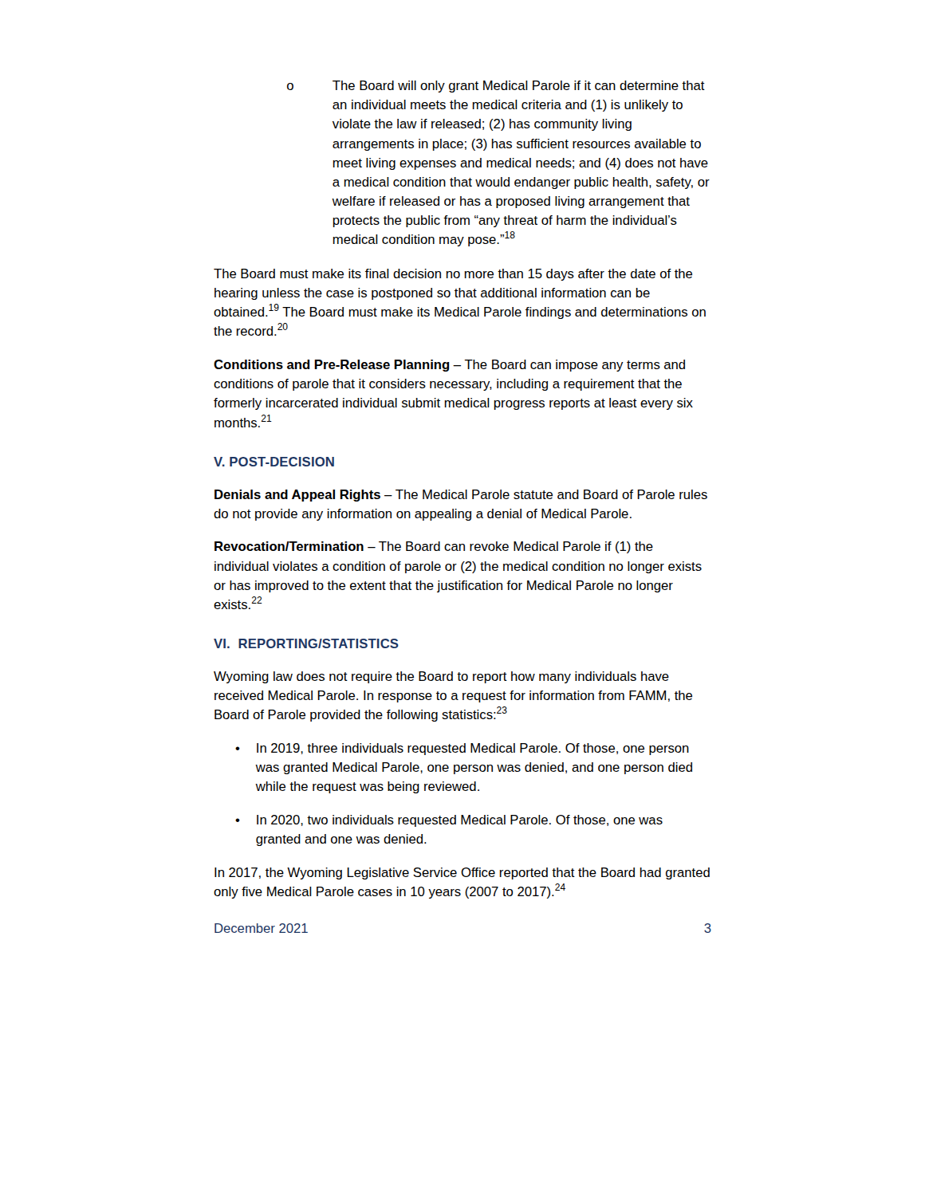o The Board will only grant Medical Parole if it can determine that an individual meets the medical criteria and (1) is unlikely to violate the law if released; (2) has community living arrangements in place; (3) has sufficient resources available to meet living expenses and medical needs; and (4) does not have a medical condition that would endanger public health, safety, or welfare if released or has a proposed living arrangement that protects the public from “any threat of harm the individual’s medical condition may pose.”18
The Board must make its final decision no more than 15 days after the date of the hearing unless the case is postponed so that additional information can be obtained.19 The Board must make its Medical Parole findings and determinations on the record.20
Conditions and Pre-Release Planning – The Board can impose any terms and conditions of parole that it considers necessary, including a requirement that the formerly incarcerated individual submit medical progress reports at least every six months.21
V. POST-DECISION
Denials and Appeal Rights – The Medical Parole statute and Board of Parole rules do not provide any information on appealing a denial of Medical Parole.
Revocation/Termination – The Board can revoke Medical Parole if (1) the individual violates a condition of parole or (2) the medical condition no longer exists or has improved to the extent that the justification for Medical Parole no longer exists.22
VI. REPORTING/STATISTICS
Wyoming law does not require the Board to report how many individuals have received Medical Parole. In response to a request for information from FAMM, the Board of Parole provided the following statistics:23
In 2019, three individuals requested Medical Parole. Of those, one person was granted Medical Parole, one person was denied, and one person died while the request was being reviewed.
In 2020, two individuals requested Medical Parole. Of those, one was granted and one was denied.
In 2017, the Wyoming Legislative Service Office reported that the Board had granted only five Medical Parole cases in 10 years (2007 to 2017).24
December 2021 3